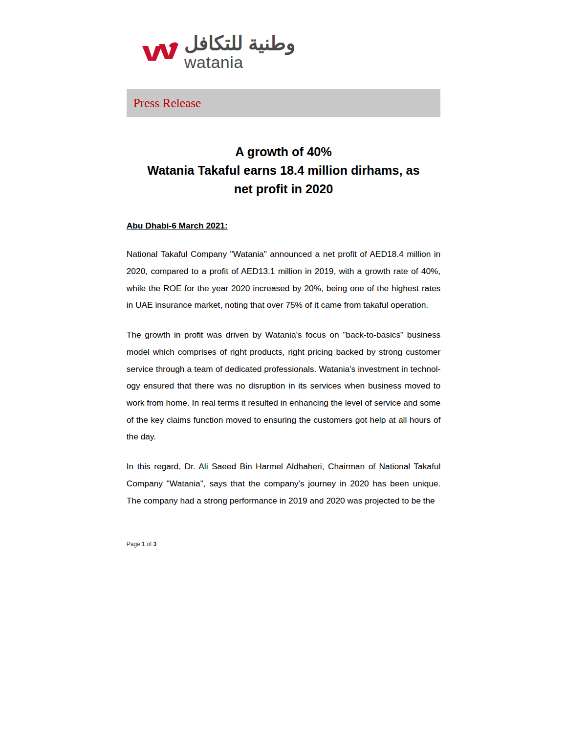وطنية للتكافل watania
Press Release
A growth of 40%
Watania Takaful earns 18.4 million dirhams, as net profit in 2020
Abu Dhabi-6 March 2021:
National Takaful Company "Watania" announced a net profit of AED18.4 million in 2020, compared to a profit of AED13.1 million in 2019, with a growth rate of 40%, while the ROE for the year 2020 increased by 20%, being one of the highest rates in UAE insurance market, noting that over 75% of it came from takaful operation.
The growth in profit was driven by Watania's focus on "back-to-basics" business model which comprises of right products, right pricing backed by strong customer service through a team of dedicated professionals. Watania's investment in technology ensured that there was no disruption in its services when business moved to work from home. In real terms it resulted in enhancing the level of service and some of the key claims function moved to ensuring the customers got help at all hours of the day.
In this regard, Dr. Ali Saeed Bin Harmel Aldhaheri, Chairman of National Takaful Company "Watania", says that the company's journey in 2020 has been unique. The company had a strong performance in 2019 and 2020 was projected to be the
Page 1 of 3